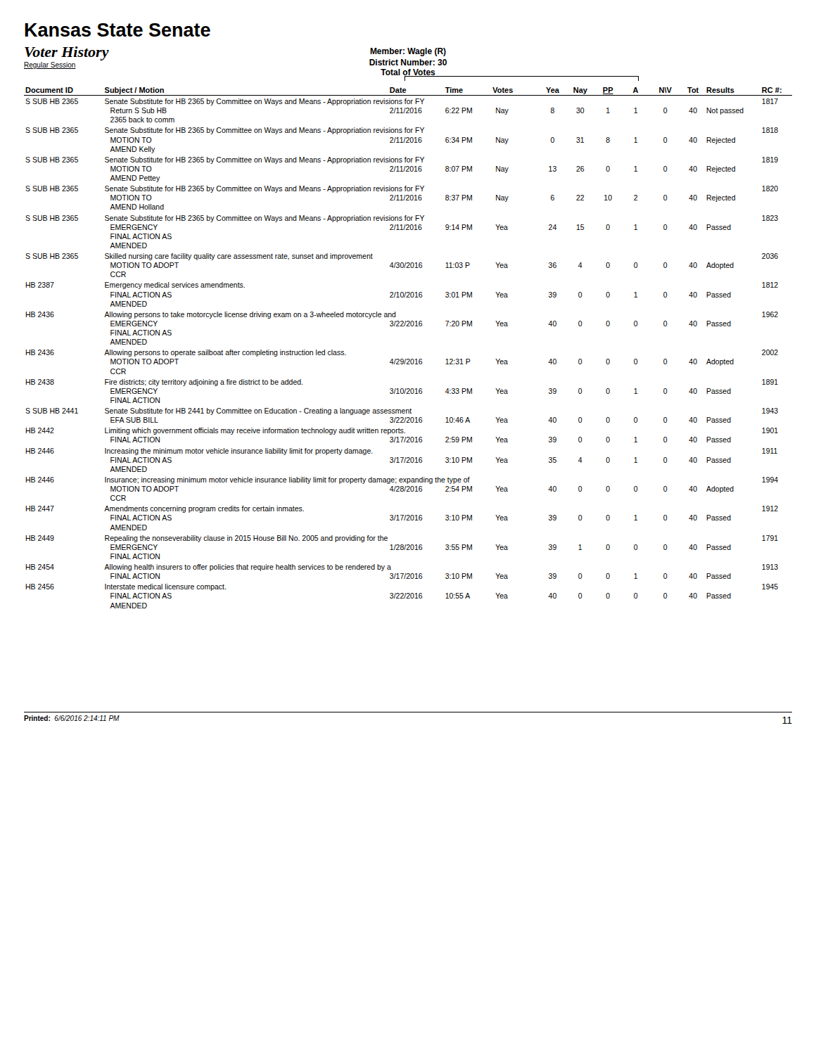Kansas State Senate
Voter History
Regular Session
Member: Wagle (R)
District Number: 30
Total of Votes
| Document ID | Subject / Motion | Date | Time | Votes | Yea | Nay | PP | A | N\V | Tot | Results | RC #: |
| --- | --- | --- | --- | --- | --- | --- | --- | --- | --- | --- | --- | --- |
| S SUB HB 2365 | Senate Substitute for HB 2365 by Committee on Ways and Means - Appropriation revisions for FY | | 1817 |
| | Return S Sub HB 2365 back to comm | 2/11/2016 | 6:22 PM | Nay | 8 | 30 | 1 | 1 | 0 | 40 | Not passed | |
| S SUB HB 2365 | Senate Substitute for HB 2365 by Committee on Ways and Means - Appropriation revisions for FY | | 1818 |
| | MOTION TO AMEND Kelly | 2/11/2016 | 6:34 PM | Nay | 0 | 31 | 8 | 1 | 0 | 40 | Rejected | |
| S SUB HB 2365 | Senate Substitute for HB 2365 by Committee on Ways and Means - Appropriation revisions for FY | | 1819 |
| | MOTION TO AMEND Pettey | 2/11/2016 | 8:07 PM | Nay | 13 | 26 | 0 | 1 | 0 | 40 | Rejected | |
| S SUB HB 2365 | Senate Substitute for HB 2365 by Committee on Ways and Means - Appropriation revisions for FY | | 1820 |
| | MOTION TO AMEND Holland | 2/11/2016 | 8:37 PM | Nay | 6 | 22 | 10 | 2 | 0 | 40 | Rejected | |
| S SUB HB 2365 | Senate Substitute for HB 2365 by Committee on Ways and Means - Appropriation revisions for FY | | 1823 |
| | EMERGENCY FINAL ACTION AS AMENDED | 2/11/2016 | 9:14 PM | Yea | 24 | 15 | 0 | 1 | 0 | 40 | Passed | |
| S SUB HB 2365 | Skilled nursing care facility quality care assessment rate, sunset and improvement | | 2036 |
| | MOTION TO ADOPT CCR | 4/30/2016 | 11:03 P | Yea | 36 | 4 | 0 | 0 | 0 | 40 | Adopted | |
| HB 2387 | Emergency medical services amendments. | | 1812 |
| | FINAL ACTION AS AMENDED | 2/10/2016 | 3:01 PM | Yea | 39 | 0 | 0 | 1 | 0 | 40 | Passed | |
| HB 2436 | Allowing persons to take motorcycle license driving exam on a 3-wheeled motorcycle and | | 1962 |
| | EMERGENCY FINAL ACTION AS AMENDED | 3/22/2016 | 7:20 PM | Yea | 40 | 0 | 0 | 0 | 0 | 40 | Passed | |
| HB 2436 | Allowing persons to operate sailboat after completing instruction led class. | | 2002 |
| | MOTION TO ADOPT CCR | 4/29/2016 | 12:31 P | Yea | 40 | 0 | 0 | 0 | 0 | 40 | Adopted | |
| HB 2438 | Fire districts; city territory adjoining a fire district to be added. | | 1891 |
| | EMERGENCY FINAL ACTION | 3/10/2016 | 4:33 PM | Yea | 39 | 0 | 0 | 1 | 0 | 40 | Passed | |
| S SUB HB 2441 | Senate Substitute for HB 2441 by Committee on Education - Creating a language assessment | | 1943 |
| | EFA SUB BILL | 3/22/2016 | 10:46 A | Yea | 40 | 0 | 0 | 0 | 0 | 40 | Passed | |
| HB 2442 | Limiting which government officials may receive information technology audit written reports. | | 1901 |
| | FINAL ACTION | 3/17/2016 | 2:59 PM | Yea | 39 | 0 | 0 | 1 | 0 | 40 | Passed | |
| HB 2446 | Increasing the minimum motor vehicle insurance liability limit for property damage. | | 1911 |
| | FINAL ACTION AS AMENDED | 3/17/2016 | 3:10 PM | Yea | 35 | 4 | 0 | 1 | 0 | 40 | Passed | |
| HB 2446 | Insurance; increasing minimum motor vehicle insurance liability limit for property damage; expanding the type of | | 1994 |
| | MOTION TO ADOPT CCR | 4/28/2016 | 2:54 PM | Yea | 40 | 0 | 0 | 0 | 0 | 40 | Adopted | |
| HB 2447 | Amendments concerning program credits for certain inmates. | | 1912 |
| | FINAL ACTION AS AMENDED | 3/17/2016 | 3:10 PM | Yea | 39 | 0 | 0 | 1 | 0 | 40 | Passed | |
| HB 2449 | Repealing the nonseverability clause in 2015 House Bill No. 2005 and providing for the | | 1791 |
| | EMERGENCY FINAL ACTION | 1/28/2016 | 3:55 PM | Yea | 39 | 1 | 0 | 0 | 0 | 40 | Passed | |
| HB 2454 | Allowing health insurers to offer policies that require health services to be rendered by a | | 1913 |
| | FINAL ACTION | 3/17/2016 | 3:10 PM | Yea | 39 | 0 | 0 | 1 | 0 | 40 | Passed | |
| HB 2456 | Interstate medical licensure compact. | | 1945 |
| | FINAL ACTION AS AMENDED | 3/22/2016 | 10:55 A | Yea | 40 | 0 | 0 | 0 | 0 | 40 | Passed | |
11 Printed: 6/6/2016 2:14:11 PM